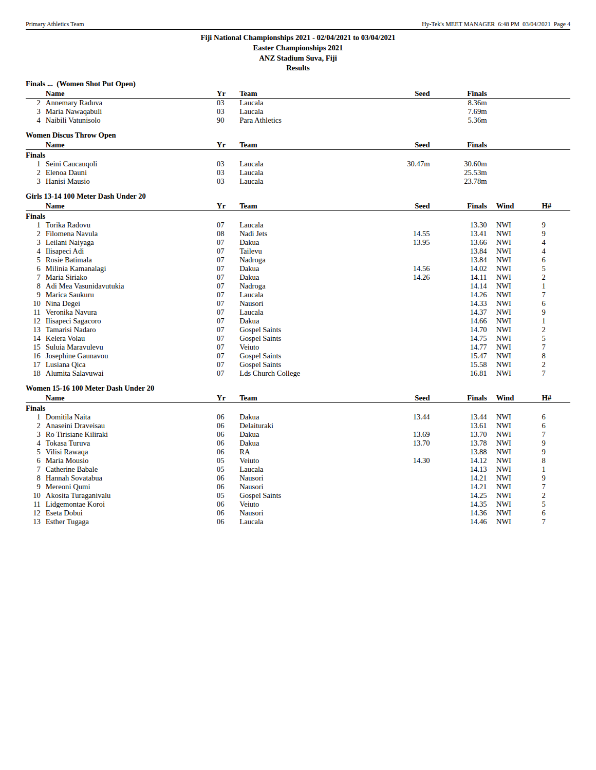Primary Athletics Team
Hy-Tek's MEET MANAGER 6:48 PM 03/04/2021 Page 4
Fiji National Championships 2021 - 02/04/2021 to 03/04/2021
Easter Championships 2021
ANZ Stadium Suva, Fiji
Results
Finals ... (Women Shot Put Open)
| | Name | Yr | Team | Seed | Finals | | |
| --- | --- | --- | --- | --- | --- | --- | --- |
| 2 | Annemary Raduva | 03 | Laucala | | 8.36m | | |
| 3 | Maria Nawaqabuli | 03 | Laucala | | 7.69m | | |
| 4 | Naibili Vatunisolo | 90 | Para Athletics | | 5.36m | | |
Women Discus Throw Open
| | Name | Yr | Team | Seed | Finals | | |
| --- | --- | --- | --- | --- | --- | --- | --- |
| Finals |
| 1 | Seini Caucauqoli | 03 | Laucala | 30.47m | 30.60m | | |
| 2 | Elenoa Dauni | 03 | Laucala | | 25.53m | | |
| 3 | Hanisi Mausio | 03 | Laucala | | 23.78m | | |
Girls 13-14 100 Meter Dash Under 20
| | Name | Yr | Team | Seed | Finals | Wind | H# |
| --- | --- | --- | --- | --- | --- | --- | --- |
| Finals |
| 1 | Torika Radovu | 07 | Laucala | | 13.30 | NWI | 9 |
| 2 | Filomena Navula | 08 | Nadi Jets | 14.55 | 13.41 | NWI | 9 |
| 3 | Leilani Naiyaga | 07 | Dakua | 13.95 | 13.66 | NWI | 4 |
| 4 | Ilisapeci Adi | 07 | Tailevu | | 13.84 | NWI | 4 |
| 5 | Rosie Batimala | 07 | Nadroga | | 13.84 | NWI | 6 |
| 6 | Milinia Kamanalagi | 07 | Dakua | 14.56 | 14.02 | NWI | 5 |
| 7 | Maria Siriako | 07 | Dakua | 14.26 | 14.11 | NWI | 2 |
| 8 | Adi Mea Vasunidavutukia | 07 | Nadroga | | 14.14 | NWI | 1 |
| 9 | Marica Saukuru | 07 | Laucala | | 14.26 | NWI | 7 |
| 10 | Nina Degei | 07 | Nausori | | 14.33 | NWI | 6 |
| 11 | Veronika Navura | 07 | Laucala | | 14.37 | NWI | 9 |
| 12 | Ilisapeci Sagacoro | 07 | Dakua | | 14.66 | NWI | 1 |
| 13 | Tamarisi Nadaro | 07 | Gospel Saints | | 14.70 | NWI | 2 |
| 14 | Kelera Volau | 07 | Gospel Saints | | 14.75 | NWI | 5 |
| 15 | Suluia Maravulevu | 07 | Veiuto | | 14.77 | NWI | 7 |
| 16 | Josephine Gaunavou | 07 | Gospel Saints | | 15.47 | NWI | 8 |
| 17 | Lusiana Qica | 07 | Gospel Saints | | 15.58 | NWI | 2 |
| 18 | Alumita Salavuwai | 07 | Lds Church College | | 16.81 | NWI | 7 |
Women 15-16 100 Meter Dash Under 20
| | Name | Yr | Team | Seed | Finals | Wind | H# |
| --- | --- | --- | --- | --- | --- | --- | --- |
| Finals |
| 1 | Domitila Naita | 06 | Dakua | 13.44 | 13.44 | NWI | 6 |
| 2 | Anaseini Draveisau | 06 | Delaituraki | | 13.61 | NWI | 6 |
| 3 | Ro Tirisiane Kiliraki | 06 | Dakua | 13.69 | 13.70 | NWI | 7 |
| 4 | Tokasa Turuva | 06 | Dakua | 13.70 | 13.78 | NWI | 9 |
| 5 | Vilisi Rawaqa | 06 | RA | | 13.88 | NWI | 9 |
| 6 | Maria Mousio | 05 | Veiuto | 14.30 | 14.12 | NWI | 8 |
| 7 | Catherine Babale | 05 | Laucala | | 14.13 | NWI | 1 |
| 8 | Hannah Sovatabua | 06 | Nausori | | 14.21 | NWI | 9 |
| 9 | Mereoni Qumi | 06 | Nausori | | 14.21 | NWI | 7 |
| 10 | Akosita Turaganivalu | 05 | Gospel Saints | | 14.25 | NWI | 2 |
| 11 | Lidgemontae Koroi | 06 | Veiuto | | 14.35 | NWI | 5 |
| 12 | Eseta Dobui | 06 | Nausori | | 14.36 | NWI | 6 |
| 13 | Esther Tugaga | 06 | Laucala | | 14.46 | NWI | 7 |